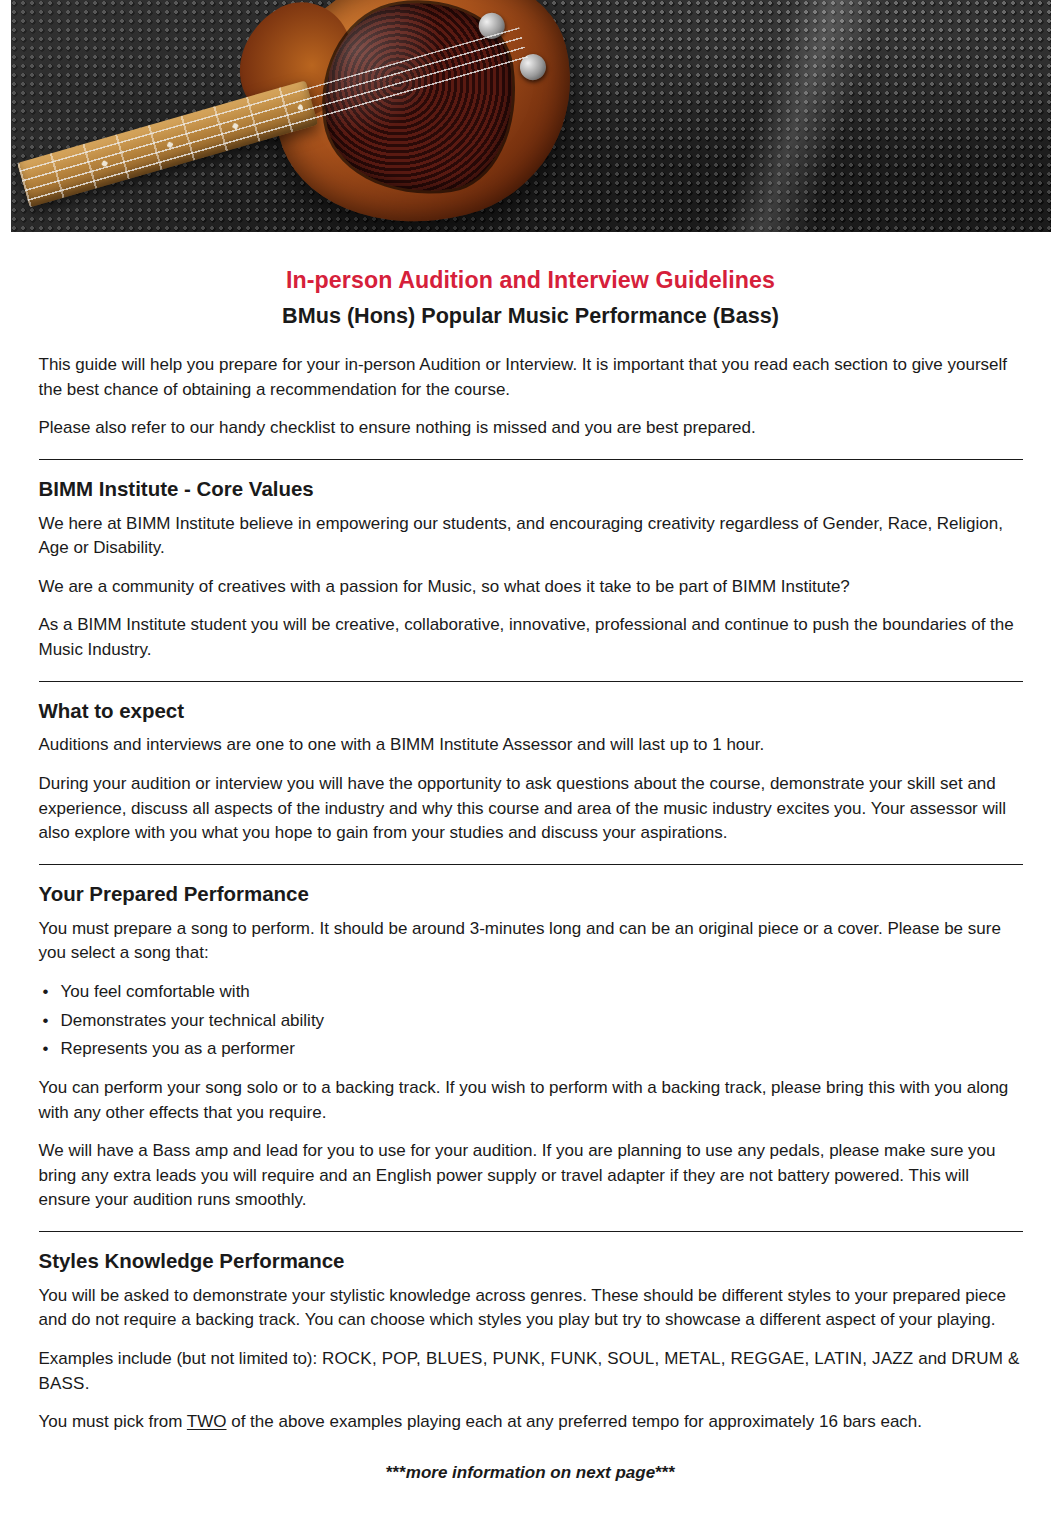In-person Audition and Interview Guidelines
BMus (Hons) Popular Music Performance (Bass)
This guide will help you prepare for your in-person Audition or Interview. It is important that you read each section to give yourself the best chance of obtaining a recommendation for the course.
Please also refer to our handy checklist to ensure nothing is missed and you are best prepared.
BIMM Institute - Core Values
We here at BIMM Institute believe in empowering our students, and encouraging creativity regardless of Gender, Race, Religion, Age or Disability.
We are a community of creatives with a passion for Music, so what does it take to be part of BIMM Institute?
As a BIMM Institute student you will be creative, collaborative, innovative, professional and continue to push the boundaries of the Music Industry.
What to expect
Auditions and interviews are one to one with a BIMM Institute Assessor and will last up to 1 hour.
During your audition or interview you will have the opportunity to ask questions about the course, demonstrate your skill set and experience, discuss all aspects of the industry and why this course and area of the music industry excites you. Your assessor will also explore with you what you hope to gain from your studies and discuss your aspirations.
Your Prepared Performance
You must prepare a song to perform. It should be around 3-minutes long and can be an original piece or a cover. Please be sure you select a song that:
You feel comfortable with
Demonstrates your technical ability
Represents you as a performer
You can perform your song solo or to a backing track. If you wish to perform with a backing track, please bring this with you along with any other effects that you require.
We will have a Bass amp and lead for you to use for your audition. If you are planning to use any pedals, please make sure you bring any extra leads you will require and an English power supply or travel adapter if they are not battery powered. This will ensure your audition runs smoothly.
Styles Knowledge Performance
You will be asked to demonstrate your stylistic knowledge across genres. These should be different styles to your prepared piece and do not require a backing track. You can choose which styles you play but try to showcase a different aspect of your playing.
Examples include (but not limited to): ROCK, POP, BLUES, PUNK, FUNK, SOUL, METAL, REGGAE, LATIN, JAZZ and DRUM & BASS.
You must pick from TWO of the above examples playing each at any preferred tempo for approximately 16 bars each.
***more information on next page***